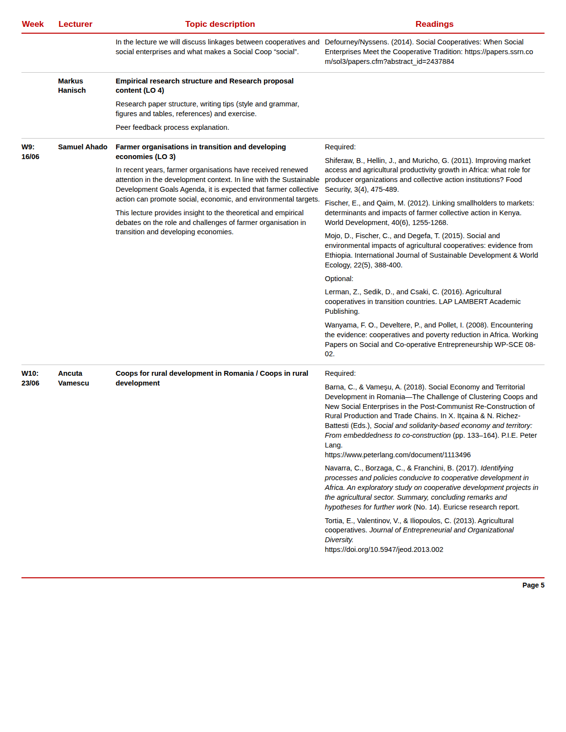| Week | Lecturer | Topic description | Readings |
| --- | --- | --- | --- |
| | | In the lecture we will discuss linkages between cooperatives and social enterprises and what makes a Social Coop “social”. | Defourney/Nyssens. (2014). Social Cooperatives: When Social Enterprises Meet the Cooperative Tradition: https://papers.ssrn.com/sol3/papers.cfm?abstract_id=2437884 |
| | Markus Hanisch | Empirical research structure and Research proposal content (LO 4) Research paper structure, writing tips (style and grammar, figures and tables, references) and exercise. Peer feedback process explanation. | |
| W9: 16/06 | Samuel Ahado | Farmer organisations in transition and developing economies (LO 3) In recent years, farmer organisations have received renewed attention in the development context. In line with the Sustainable Development Goals Agenda, it is expected that farmer collective action can promote social, economic, and environmental targets. This lecture provides insight to the theoretical and empirical debates on the role and challenges of farmer organisation in transition and developing economies. | Required: Shiferaw, B., Hellin, J., and Muricho, G. (2011). Improving market access and agricultural productivity growth in Africa: what role for producer organizations and collective action institutions? Food Security, 3(4), 475-489. Fischer, E., and Qaim, M. (2012). Linking smallholders to markets: determinants and impacts of farmer collective action in Kenya. World Development, 40(6), 1255-1268. Mojo, D., Fischer, C., and Degefa, T. (2015). Social and environmental impacts of agricultural cooperatives: evidence from Ethiopia. International Journal of Sustainable Development & World Ecology, 22(5), 388-400. Optional: Lerman, Z., Sedik, D., and Csaki, C. (2016). Agricultural cooperatives in transition countries. LAP LAMBERT Academic Publishing. Wanyama, F. O., Develtere, P., and Pollet, I. (2008). Encountering the evidence: cooperatives and poverty reduction in Africa. Working Papers on Social and Co-operative Entrepreneurship WP-SCE 08-02. |
| W10: 23/06 | Ancuta Vamescu | Coops for rural development in Romania / Coops in rural development | Required: Barna, C., & Vameşu, A. (2018). Social Economy and Territorial Development in Romania—The Challenge of Clustering Coops and New Social Enterprises in the Post-Communist Re-Construction of Rural Production and Trade Chains. In X. Itçaina & N. Richez-Battesti (Eds.), Social and solidarity-based economy and territory: From embeddedness to co-construction (pp. 133–164). P.I.E. Peter Lang. https://www.peterlang.com/document/1113496 Navarra, C., Borzaga, C., & Franchini, B. (2017). Identifying processes and policies conducive to cooperative development in Africa. An exploratory study on cooperative development projects in the agricultural sector. Summary, concluding remarks and hypotheses for further work (No. 14). Euricse research report. Tortia, E., Valentinov, V., & Iliopoulos, C. (2013). Agricultural cooperatives. Journal of Entrepreneurial and Organizational Diversity. https://doi.org/10.5947/jeod.2013.002 |
Page 5